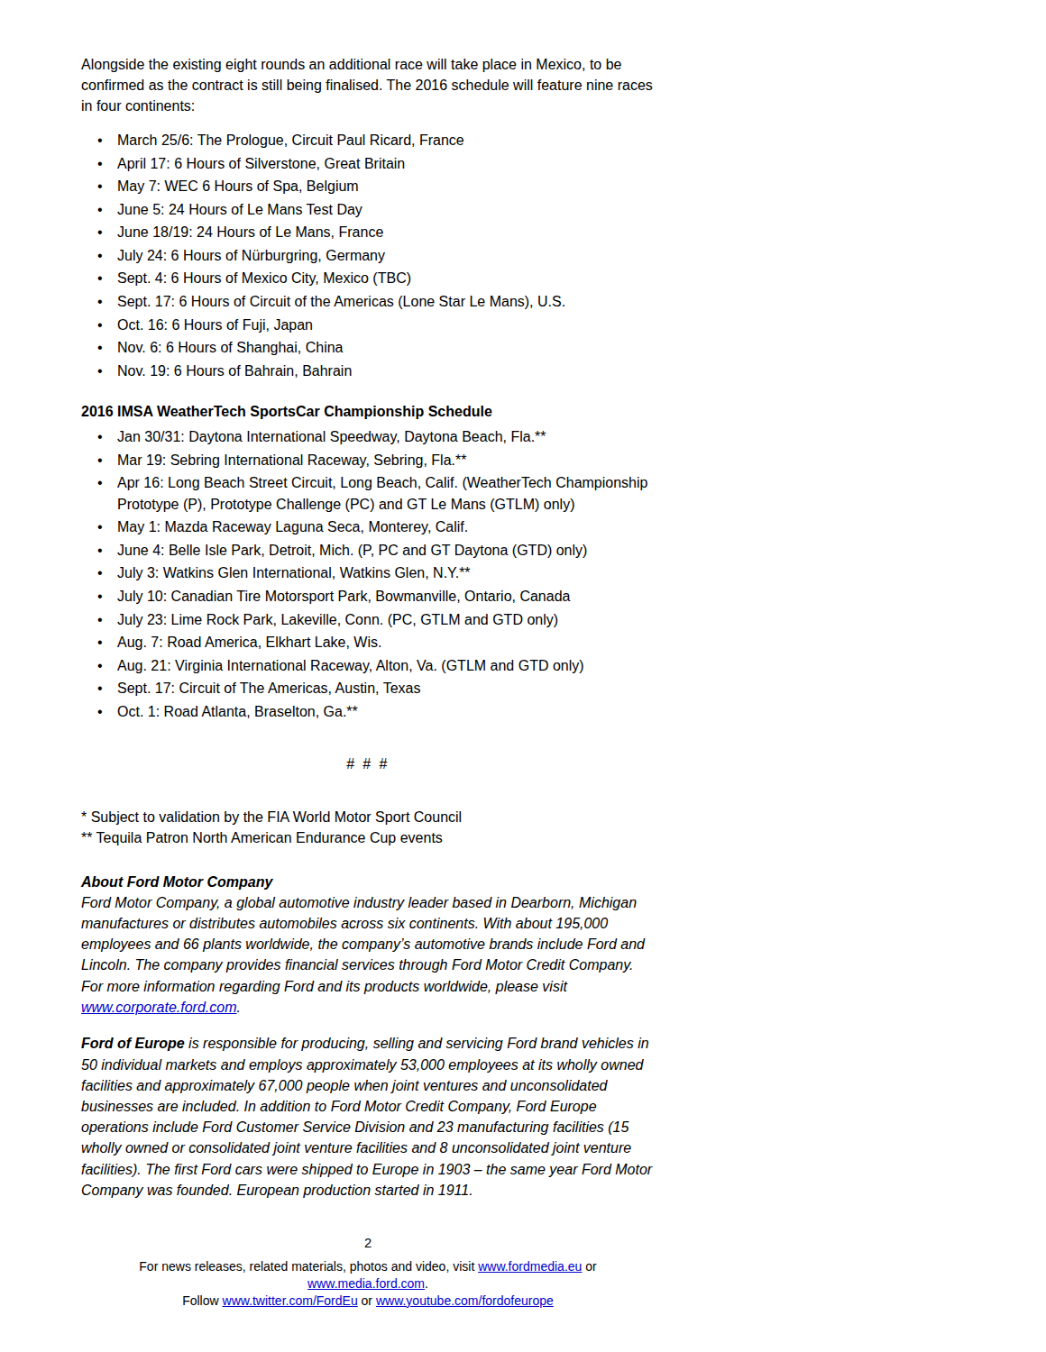Alongside the existing eight rounds an additional race will take place in Mexico, to be confirmed as the contract is still being finalised. The 2016 schedule will feature nine races in four continents:
March 25/6: The Prologue, Circuit Paul Ricard, France
April 17: 6 Hours of Silverstone, Great Britain
May 7: WEC 6 Hours of Spa, Belgium
June 5: 24 Hours of Le Mans Test Day
June 18/19: 24 Hours of Le Mans, France
July 24: 6 Hours of Nürburgring, Germany
Sept. 4: 6 Hours of Mexico City, Mexico (TBC)
Sept. 17: 6 Hours of Circuit of the Americas (Lone Star Le Mans), U.S.
Oct. 16: 6 Hours of Fuji, Japan
Nov. 6: 6 Hours of Shanghai, China
Nov. 19: 6 Hours of Bahrain, Bahrain
2016 IMSA WeatherTech SportsCar Championship Schedule
Jan 30/31: Daytona International Speedway, Daytona Beach, Fla.**
Mar 19: Sebring International Raceway, Sebring, Fla.**
Apr 16: Long Beach Street Circuit, Long Beach, Calif. (WeatherTech Championship Prototype (P), Prototype Challenge (PC) and GT Le Mans (GTLM) only)
May 1: Mazda Raceway Laguna Seca, Monterey, Calif.
June 4: Belle Isle Park, Detroit, Mich. (P, PC and GT Daytona (GTD) only)
July 3: Watkins Glen International, Watkins Glen, N.Y.**
July 10: Canadian Tire Motorsport Park, Bowmanville, Ontario, Canada
July 23: Lime Rock Park, Lakeville, Conn. (PC, GTLM and GTD only)
Aug. 7: Road America, Elkhart Lake, Wis.
Aug. 21: Virginia International Raceway, Alton, Va. (GTLM and GTD only)
Sept. 17: Circuit of The Americas, Austin, Texas
Oct. 1: Road Atlanta, Braselton, Ga.**
# # #
* Subject to validation by the FIA World Motor Sport Council
** Tequila Patron North American Endurance Cup events
About Ford Motor Company
Ford Motor Company, a global automotive industry leader based in Dearborn, Michigan manufactures or distributes automobiles across six continents. With about 195,000 employees and 66 plants worldwide, the company’s automotive brands include Ford and Lincoln. The company provides financial services through Ford Motor Credit Company. For more information regarding Ford and its products worldwide, please visit www.corporate.ford.com.
Ford of Europe is responsible for producing, selling and servicing Ford brand vehicles in 50 individual markets and employs approximately 53,000 employees at its wholly owned facilities and approximately 67,000 people when joint ventures and unconsolidated businesses are included. In addition to Ford Motor Credit Company, Ford Europe operations include Ford Customer Service Division and 23 manufacturing facilities (15 wholly owned or consolidated joint venture facilities and 8 unconsolidated joint venture facilities). The first Ford cars were shipped to Europe in 1903 – the same year Ford Motor Company was founded. European production started in 1911.
2
For news releases, related materials, photos and video, visit www.fordmedia.eu or www.media.ford.com.
Follow www.twitter.com/FordEu or www.youtube.com/fordofeurope